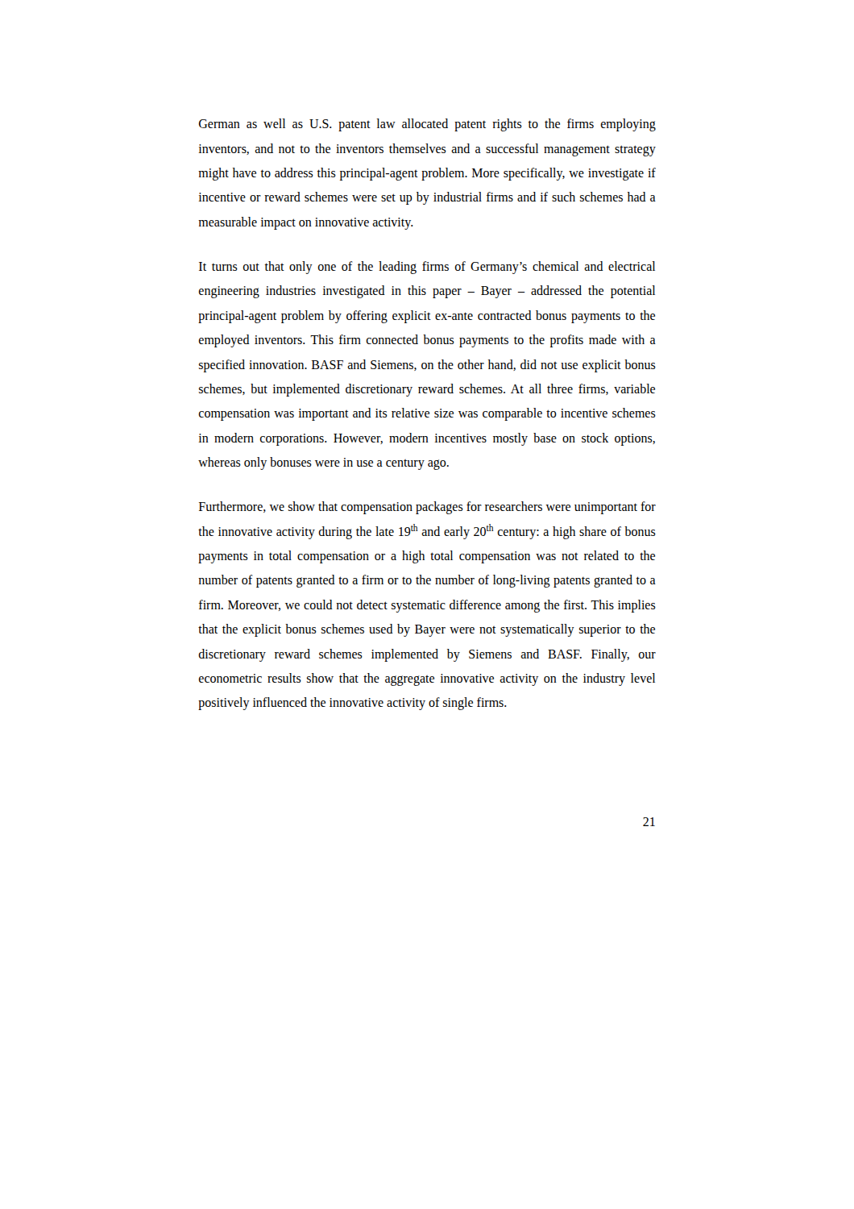German as well as U.S. patent law allocated patent rights to the firms employing inventors, and not to the inventors themselves and a successful management strategy might have to address this principal-agent problem. More specifically, we investigate if incentive or reward schemes were set up by industrial firms and if such schemes had a measurable impact on innovative activity.
It turns out that only one of the leading firms of Germany’s chemical and electrical engineering industries investigated in this paper – Bayer – addressed the potential principal-agent problem by offering explicit ex-ante contracted bonus payments to the employed inventors. This firm connected bonus payments to the profits made with a specified innovation. BASF and Siemens, on the other hand, did not use explicit bonus schemes, but implemented discretionary reward schemes. At all three firms, variable compensation was important and its relative size was comparable to incentive schemes in modern corporations. However, modern incentives mostly base on stock options, whereas only bonuses were in use a century ago.
Furthermore, we show that compensation packages for researchers were unimportant for the innovative activity during the late 19th and early 20th century: a high share of bonus payments in total compensation or a high total compensation was not related to the number of patents granted to a firm or to the number of long-living patents granted to a firm. Moreover, we could not detect systematic difference among the first. This implies that the explicit bonus schemes used by Bayer were not systematically superior to the discretionary reward schemes implemented by Siemens and BASF. Finally, our econometric results show that the aggregate innovative activity on the industry level positively influenced the innovative activity of single firms.
21